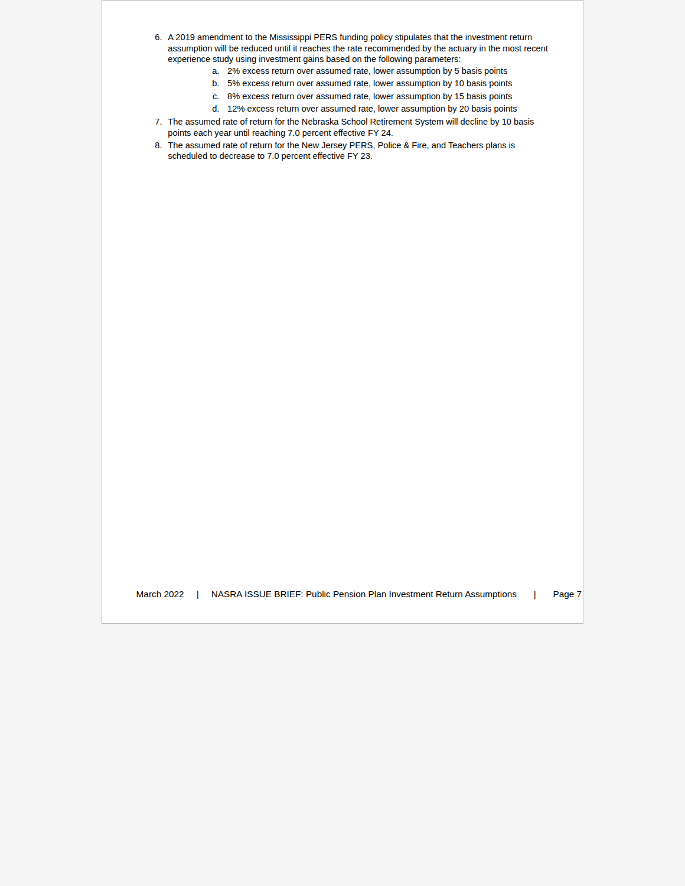A 2019 amendment to the Mississippi PERS funding policy stipulates that the investment return assumption will be reduced until it reaches the rate recommended by the actuary in the most recent experience study using investment gains based on the following parameters:
2% excess return over assumed rate, lower assumption by 5 basis points
5% excess return over assumed rate, lower assumption by 10 basis points
8% excess return over assumed rate, lower assumption by 15 basis points
12% excess return over assumed rate, lower assumption by 20 basis points
The assumed rate of return for the Nebraska School Retirement System will decline by 10 basis points each year until reaching 7.0 percent effective FY 24.
The assumed rate of return for the New Jersey PERS, Police & Fire, and Teachers plans is scheduled to decrease to 7.0 percent effective FY 23.
March 2022|NASRA ISSUE BRIEF: Public Pension Plan Investment Return Assumptions|Page 7